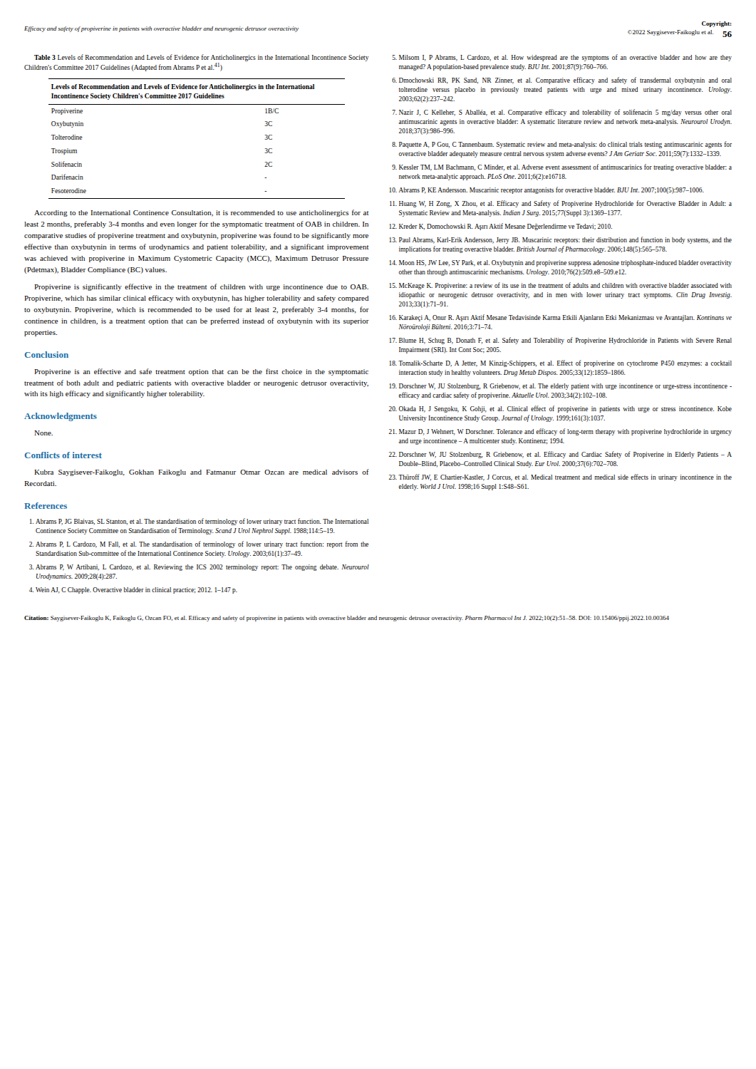Efficacy and safety of propiverine in patients with overactive bladder and neurogenic detrusor overactivity
Copyright:
©2022 Saygisever-Faikoglu et al. 56
Table 3 Levels of Recommendation and Levels of Evidence for Anticholinergics in the International Incontinence Society Children's Committee 2017 Guidelines (Adapted from Abrams P et al.41)
| Levels of Recommendation and Levels of Evidence for Anticholinergics in the International Incontinence Society Children's Committee 2017 Guidelines |
| --- |
| Propiverine | 1B/C |
| Oxybutynin | 3C |
| Tolterodine | 3C |
| Trospium | 3C |
| Solifenacin | 2C |
| Darifenacin | - |
| Fesoterodine | - |
According to the International Continence Consultation, it is recommended to use anticholinergics for at least 2 months, preferably 3-4 months and even longer for the symptomatic treatment of OAB in children. In comparative studies of propiverine treatment and oxybutynin, propiverine was found to be significantly more effective than oxybutynin in terms of urodynamics and patient tolerability, and a significant improvement was achieved with propiverine in Maximum Cystometric Capacity (MCC), Maximum Detrusor Pressure (Pdetmax), Bladder Compliance (BC) values.
Propiverine is significantly effective in the treatment of children with urge incontinence due to OAB. Propiverine, which has similar clinical efficacy with oxybutynin, has higher tolerability and safety compared to oxybutynin. Propiverine, which is recommended to be used for at least 2, preferably 3-4 months, for continence in children, is a treatment option that can be preferred instead of oxybutynin with its superior properties.
Conclusion
Propiverine is an effective and safe treatment option that can be the first choice in the symptomatic treatment of both adult and pediatric patients with overactive bladder or neurogenic detrusor overactivity, with its high efficacy and significantly higher tolerability.
Acknowledgments
None.
Conflicts of interest
Kubra Saygisever-Faikoglu, Gokhan Faikoglu and Fatmanur Otmar Ozcan are medical advisors of Recordati.
References
Abrams P, JG Blaivas, SL Stanton, et al. The standardisation of terminology of lower urinary tract function. The International Continence Society Committee on Standardisation of Terminology. Scand J Urol Nephrol Suppl. 1988;114:5–19.
Abrams P, L Cardozo, M Fall, et al. The standardisation of terminology of lower urinary tract function: report from the Standardisation Sub-committee of the International Continence Society. Urology. 2003;61(1):37–49.
Abrams P, W Artibani, L Cardozo, et al. Reviewing the ICS 2002 terminology report: The ongoing debate. Neurourol Urodynamics. 2009;28(4):287.
Wein AJ, C Chapple. Overactive bladder in clinical practice; 2012. 1–147 p.
Milsom I, P Abrams, L Cardozo, et al. How widespread are the symptoms of an overactive bladder and how are they managed? A population-based prevalence study. BJU Int. 2001;87(9):760–766.
Dmochowski RR, PK Sand, NR Zinner, et al. Comparative efficacy and safety of transdermal oxybutynin and oral tolterodine versus placebo in previously treated patients with urge and mixed urinary incontinence. Urology. 2003;62(2):237–242.
Nazir J, C Kelleher, S Aballéa, et al. Comparative efficacy and tolerability of solifenacin 5 mg/day versus other oral antimuscarinic agents in overactive bladder: A systematic literature review and network meta-analysis. Neurourol Urodyn. 2018;37(3):986–996.
Paquette A, P Gou, C Tannenbaum. Systematic review and meta-analysis: do clinical trials testing antimuscarinic agents for overactive bladder adequately measure central nervous system adverse events? J Am Geriatr Soc. 2011;59(7):1332–1339.
Kessler TM, LM Bachmann, C Minder, et al. Adverse event assessment of antimuscarinics for treating overactive bladder: a network meta-analytic approach. PLoS One. 2011;6(2):e16718.
Abrams P, KE Andersson. Muscarinic receptor antagonists for overactive bladder. BJU Int. 2007;100(5):987–1006.
Huang W, H Zong, X Zhou, et al. Efficacy and Safety of Propiverine Hydrochloride for Overactive Bladder in Adult: a Systematic Review and Meta-analysis. Indian J Surg. 2015;77(Suppl 3):1369–1377.
Kreder K, Domochowski R. Aşırı Aktif Mesane Değerlendirme ve Tedavi; 2010.
Paul Abrams, Karl-Erik Andersson, Jerry JB. Muscarinic receptors: their distribution and function in body systems, and the implications for treating overactive bladder. British Journal of Pharmacology. 2006;148(5):565–578.
Moon HS, JW Lee, SY Park, et al. Oxybutynin and propiverine suppress adenosine triphosphate-induced bladder overactivity other than through antimuscarinic mechanisms. Urology. 2010;76(2):509.e8–509.e12.
McKeage K. Propiverine: a review of its use in the treatment of adults and children with overactive bladder associated with idiopathic or neurogenic detrusor overactivity, and in men with lower urinary tract symptoms. Clin Drug Investig. 2013;33(1):71–91.
Karakeçi A, Onur R. Aşırı Aktif Mesane Tedavisinde Karma Etkili Ajanların Etki Mekanizması ve Avantajları. Kontinans ve Nöroüroloji Bülteni. 2016;3:71–74.
Blume H, Schug B, Donath F, et al. Safety and Tolerability of Propiverine Hydrochloride in Patients with Severe Renal Impairment (SRI). Int Cont Soc; 2005.
Tomalik-Scharte D, A Jetter, M Kinzig-Schippers, et al. Effect of propiverine on cytochrome P450 enzymes: a cocktail interaction study in healthy volunteers. Drug Metab Dispos. 2005;33(12):1859–1866.
Dorschner W, JU Stolzenburg, R Griebenow, et al. The elderly patient with urge incontinence or urge-stress incontinence - efficacy and cardiac safety of propiverine. Aktuelle Urol. 2003;34(2):102–108.
Okada H, J Sengoku, K Gohji, et al. Clinical effect of propiverine in patients with urge or stress incontinence. Kobe University Incontinence Study Group. Journal of Urology. 1999;161(3):1037.
Mazur D, J Wehnert, W Dorschner. Tolerance and efficacy of long-term therapy with propiverine hydrochloride in urgency and urge incontinence – A multicenter study. Kontinenz; 1994.
Dorschner W, JU Stolzenburg, R Griebenow, et al. Efficacy and Cardiac Safety of Propiverine in Elderly Patients – A Double–Blind, Placebo–Controlled Clinical Study. Eur Urol. 2000;37(6):702–708.
Thüroff JW, E Chartier-Kastler, J Corcus, et al. Medical treatment and medical side effects in urinary incontinence in the elderly. World J Urol. 1998;16 Suppl 1:S48–S61.
Citation: Saygisever-Faikoglu K, Faikoglu G, Ozcan FO, et al. Efficacy and safety of propiverine in patients with overactive bladder and neurogenic detrusor overactivity. Pharm Pharmacol Int J. 2022;10(2):51–58. DOI: 10.15406/ppij.2022.10.00364